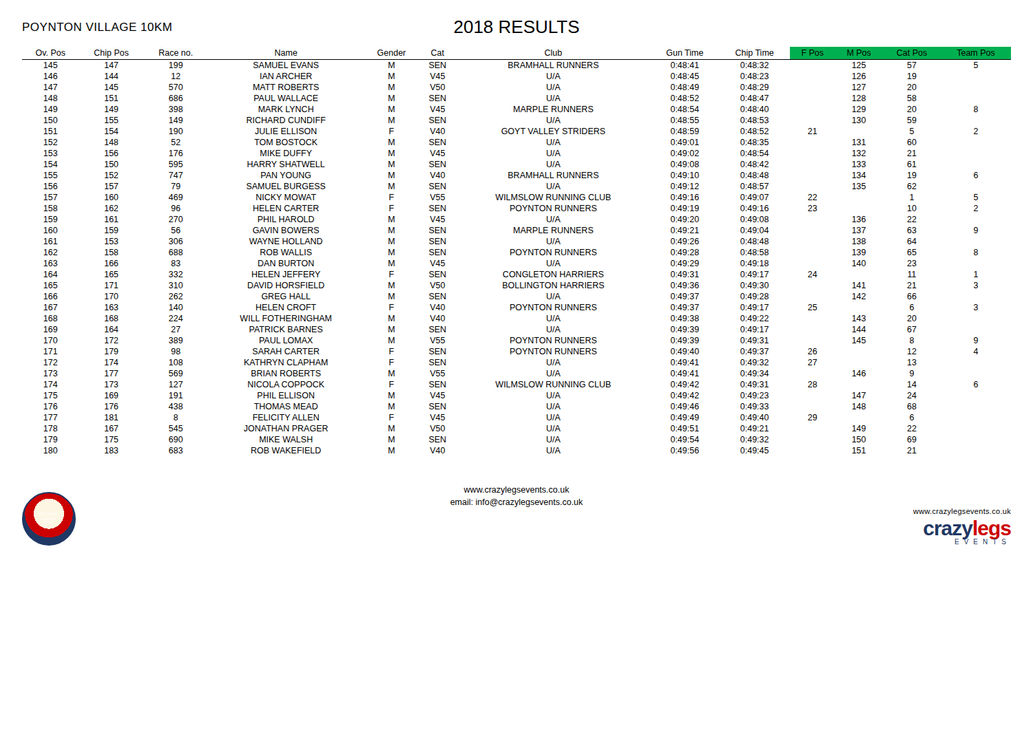POYNTON VILLAGE 10KM
2018 RESULTS
| Ov. Pos | Chip Pos | Race no. | Name | Gender | Cat | Club | Gun Time | Chip Time | F Pos | M Pos | Cat Pos | Team Pos |
| --- | --- | --- | --- | --- | --- | --- | --- | --- | --- | --- | --- | --- |
| 145 | 147 | 199 | SAMUEL EVANS | M | SEN | BRAMHALL RUNNERS | 0:48:41 | 0:48:32 | | 125 | 57 | 5 |
| 146 | 144 | 12 | IAN ARCHER | M | V45 | U/A | 0:48:45 | 0:48:23 | | 126 | 19 | |
| 147 | 145 | 570 | MATT ROBERTS | M | V50 | U/A | 0:48:49 | 0:48:29 | | 127 | 20 | |
| 148 | 151 | 686 | PAUL WALLACE | M | SEN | U/A | 0:48:52 | 0:48:47 | | 128 | 58 | |
| 149 | 149 | 398 | MARK LYNCH | M | V45 | MARPLE RUNNERS | 0:48:54 | 0:48:40 | | 129 | 20 | 8 |
| 150 | 155 | 149 | RICHARD CUNDIFF | M | SEN | U/A | 0:48:55 | 0:48:53 | | 130 | 59 | |
| 151 | 154 | 190 | JULIE ELLISON | F | V40 | GOYT VALLEY STRIDERS | 0:48:59 | 0:48:52 | 21 | | 5 | 2 |
| 152 | 148 | 52 | TOM BOSTOCK | M | SEN | U/A | 0:49:01 | 0:48:35 | | 131 | 60 | |
| 153 | 156 | 176 | MIKE DUFFY | M | V45 | U/A | 0:49:02 | 0:48:54 | | 132 | 21 | |
| 154 | 150 | 595 | HARRY SHATWELL | M | SEN | U/A | 0:49:08 | 0:48:42 | | 133 | 61 | |
| 155 | 152 | 747 | PAN YOUNG | M | V40 | BRAMHALL RUNNERS | 0:49:10 | 0:48:48 | | 134 | 19 | 6 |
| 156 | 157 | 79 | SAMUEL BURGESS | M | SEN | U/A | 0:49:12 | 0:48:57 | | 135 | 62 | |
| 157 | 160 | 469 | NICKY MOWAT | F | V55 | WILMSLOW RUNNING CLUB | 0:49:16 | 0:49:07 | 22 | | 1 | 5 |
| 158 | 162 | 96 | HELEN CARTER | F | SEN | POYNTON RUNNERS | 0:49:19 | 0:49:16 | 23 | | 10 | 2 |
| 159 | 161 | 270 | PHIL HAROLD | M | V45 | U/A | 0:49:20 | 0:49:08 | | 136 | 22 | |
| 160 | 159 | 56 | GAVIN BOWERS | M | SEN | MARPLE RUNNERS | 0:49:21 | 0:49:04 | | 137 | 63 | 9 |
| 161 | 153 | 306 | WAYNE HOLLAND | M | SEN | U/A | 0:49:26 | 0:48:48 | | 138 | 64 | |
| 162 | 158 | 688 | ROB WALLIS | M | SEN | POYNTON RUNNERS | 0:49:28 | 0:48:58 | | 139 | 65 | 8 |
| 163 | 166 | 83 | DAN BURTON | M | V45 | U/A | 0:49:29 | 0:49:18 | | 140 | 23 | |
| 164 | 165 | 332 | HELEN JEFFERY | F | SEN | CONGLETON HARRIERS | 0:49:31 | 0:49:17 | 24 | | 11 | 1 |
| 165 | 171 | 310 | DAVID HORSFIELD | M | V50 | BOLLINGTON HARRIERS | 0:49:36 | 0:49:30 | | 141 | 21 | 3 |
| 166 | 170 | 262 | GREG HALL | M | SEN | U/A | 0:49:37 | 0:49:28 | | 142 | 66 | |
| 167 | 163 | 140 | HELEN CROFT | F | V40 | POYNTON RUNNERS | 0:49:37 | 0:49:17 | 25 | | 6 | 3 |
| 168 | 168 | 224 | WILL FOTHERINGHAM | M | V40 | U/A | 0:49:38 | 0:49:22 | | 143 | 20 | |
| 169 | 164 | 27 | PATRICK BARNES | M | SEN | U/A | 0:49:39 | 0:49:17 | | 144 | 67 | |
| 170 | 172 | 389 | PAUL LOMAX | M | V55 | POYNTON RUNNERS | 0:49:39 | 0:49:31 | | 145 | 8 | 9 |
| 171 | 179 | 98 | SARAH CARTER | F | SEN | POYNTON RUNNERS | 0:49:40 | 0:49:37 | 26 | | 12 | 4 |
| 172 | 174 | 108 | KATHRYN CLAPHAM | F | SEN | U/A | 0:49:41 | 0:49:32 | 27 | | 13 | |
| 173 | 177 | 569 | BRIAN ROBERTS | M | V55 | U/A | 0:49:41 | 0:49:34 | | 146 | 9 | |
| 174 | 173 | 127 | NICOLA COPPOCK | F | SEN | WILMSLOW RUNNING CLUB | 0:49:42 | 0:49:31 | 28 | | 14 | 6 |
| 175 | 169 | 191 | PHIL ELLISON | M | V45 | U/A | 0:49:42 | 0:49:23 | | 147 | 24 | |
| 176 | 176 | 438 | THOMAS MEAD | M | SEN | U/A | 0:49:46 | 0:49:33 | | 148 | 68 | |
| 177 | 181 | 8 | FELICITY ALLEN | F | V45 | U/A | 0:49:49 | 0:49:40 | 29 | | 6 | |
| 178 | 167 | 545 | JONATHAN PRAGER | M | V50 | U/A | 0:49:51 | 0:49:21 | | 149 | 22 | |
| 179 | 175 | 690 | MIKE WALSH | M | SEN | U/A | 0:49:54 | 0:49:32 | | 150 | 69 | |
| 180 | 183 | 683 | ROB WAKEFIELD | M | V40 | U/A | 0:49:56 | 0:49:45 | | 151 | 21 | |
POYNTON
VILLAGE
10KM
www.crazylegsevents.co.uk
email: info@crazylegsevents.co.uk
www.crazylegsevents.co.uk
crazylegs
EVENTS